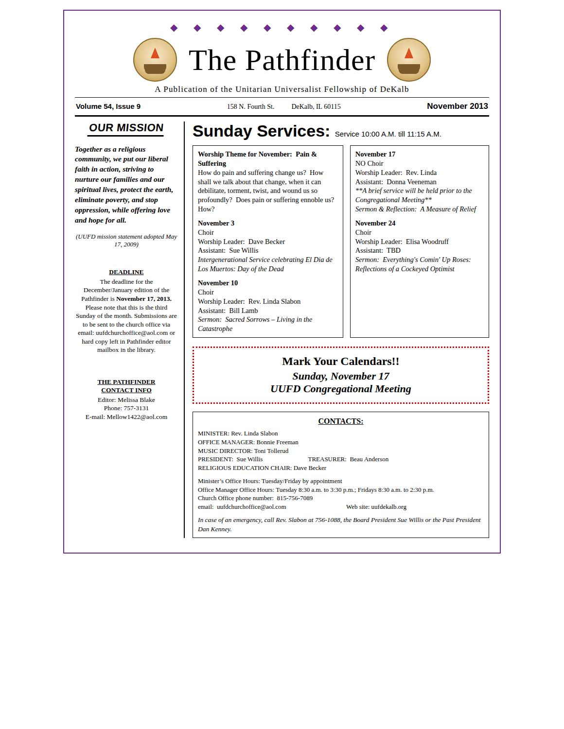◆ ◆ ◆ ◆ ◆ ◆ ◆ ◆ ◆ ◆
The Pathfinder
A Publication of the Unitarian Universalist Fellowship of DeKalb
Volume 54, Issue 9
158 N. Fourth St. DeKalb, IL 60115
November 2013
OUR MISSION
Together as a religious community, we put our liberal faith in action, striving to nurture our families and our spiritual lives, protect the earth, eliminate poverty, and stop oppression, while offering love and hope for all.
(UUFD mission statement adopted May 17, 2009)
DEADLINE
The deadline for the December/January edition of the Pathfinder is November 17, 2013. Please note that this is the third Sunday of the month. Submissions are to be sent to the church office via email: uufdchurchoffice@aol.com or hard copy left in Pathfinder editor mailbox in the library.
THE PATHFINDER
CONTACT INFO
Editor: Melissa Blake
Phone: 757-3131
E-mail: Mellow1422@aol.com
Sunday Services: Service 10:00 A.M. till 11:15 A.M.
Worship Theme for November: Pain & Suffering
How do pain and suffering change us? How shall we talk about that change, when it can debilitate, torment, twist, and wound us so profoundly? Does pain or suffering ennoble us? How?
November 3
Choir
Worship Leader: Dave Becker
Assistant: Sue Willis
Intergenerational Service celebrating El Dia de Los Muertos: Day of the Dead
November 10
Choir
Worship Leader: Rev. Linda Slabon
Assistant: Bill Lamb
Sermon: Sacred Sorrows – Living in the Catastrophe
November 17
NO Choir
Worship Leader: Rev. Linda
Assistant: Donna Veeneman
**A brief service will be held prior to the Congregational Meeting**
Sermon & Reflection: A Measure of Relief
November 24
Choir
Worship Leader: Elisa Woodruff
Assistant: TBD
Sermon: Everything's Comin' Up Roses: Reflections of a Cockeyed Optimist
Mark Your Calendars!!
Sunday, November 17
UUFD Congregational Meeting
CONTACTS:
MINISTER: Rev. Linda Slabon
OFFICE MANAGER: Bonnie Freeman
MUSIC DIRECTOR: Toni Tollerud
PRESIDENT: Sue Willis TREASURER: Beau Anderson
RELIGIOUS EDUCATION CHAIR: Dave Becker
Minister’s Office Hours: Tuesday/Friday by appointment
Office Manager Office Hours: Tuesday 8:30 a.m. to 3:30 p.m.; Fridays 8:30 a.m. to 2:30 p.m.
Church Office phone number: 815-756-7089
email: uufdchurchoffice@aol.com Web site: uufdekalb.org
In case of an emergency, call Rev. Slabon at 756-1088, the Board President Sue Willis or the Past President Dan Kenney.